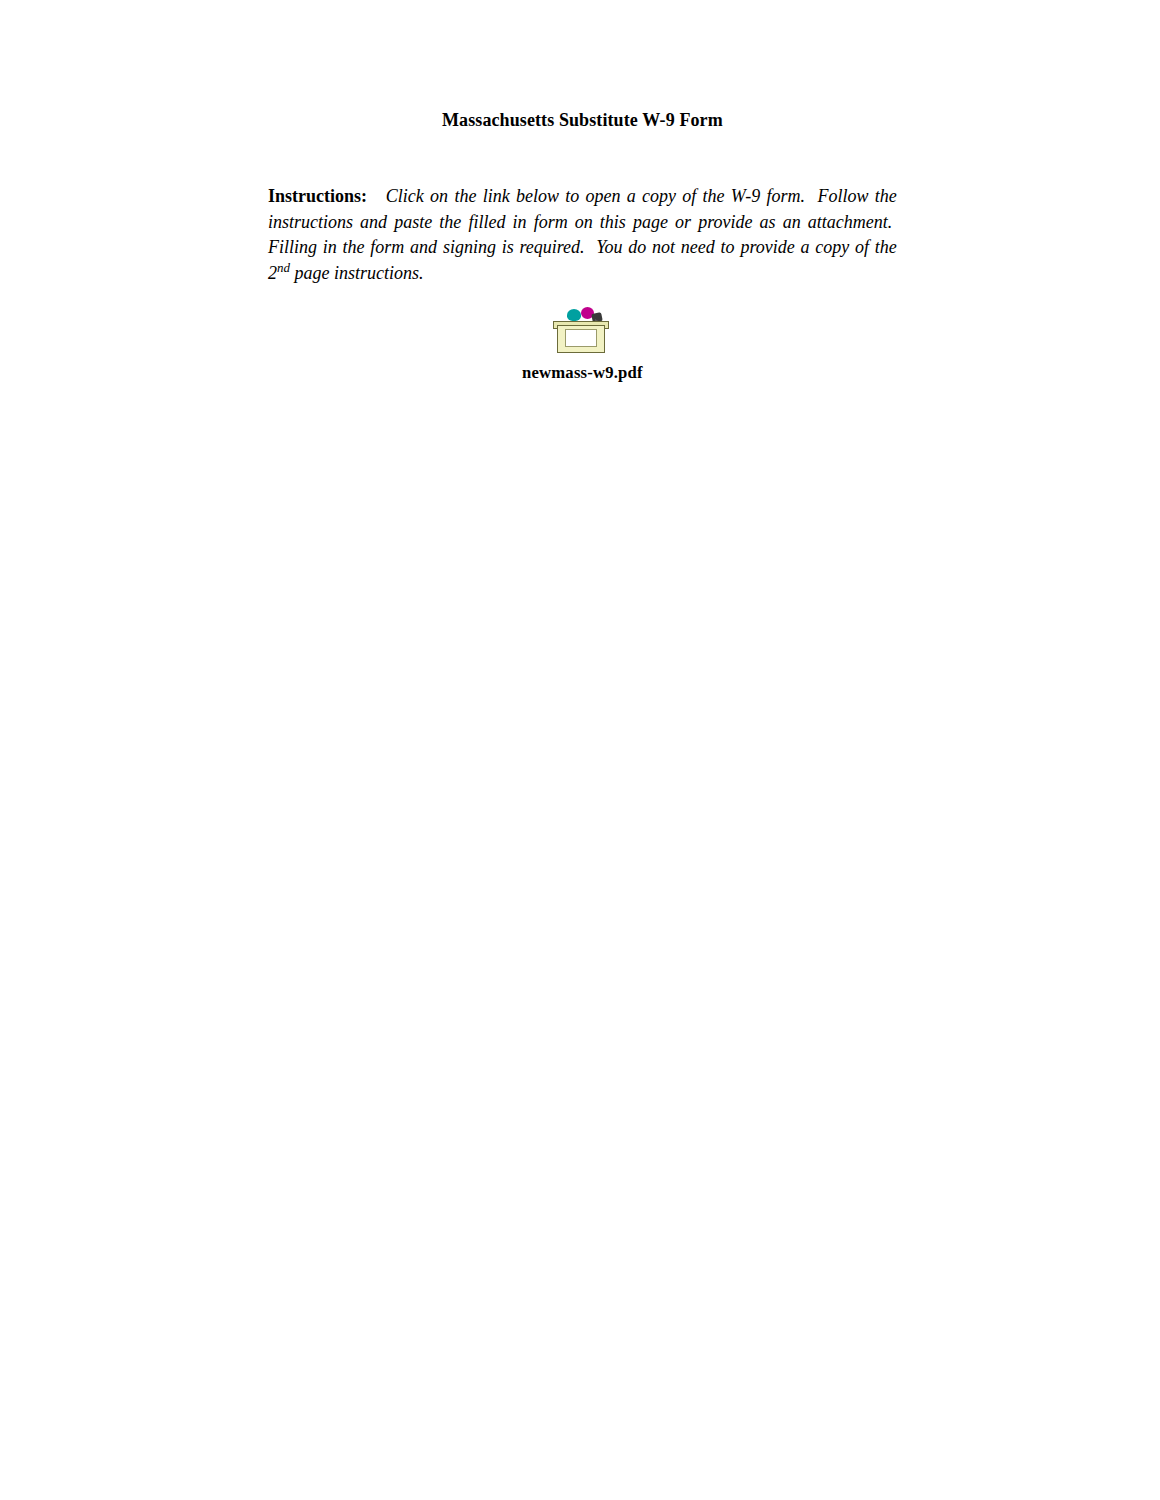Massachusetts Substitute W-9 Form
Instructions: Click on the link below to open a copy of the W-9 form. Follow the instructions and paste the filled in form on this page or provide as an attachment. Filling in the form and signing is required. You do not need to provide a copy of the 2nd page instructions.
newmass-w9.pdf